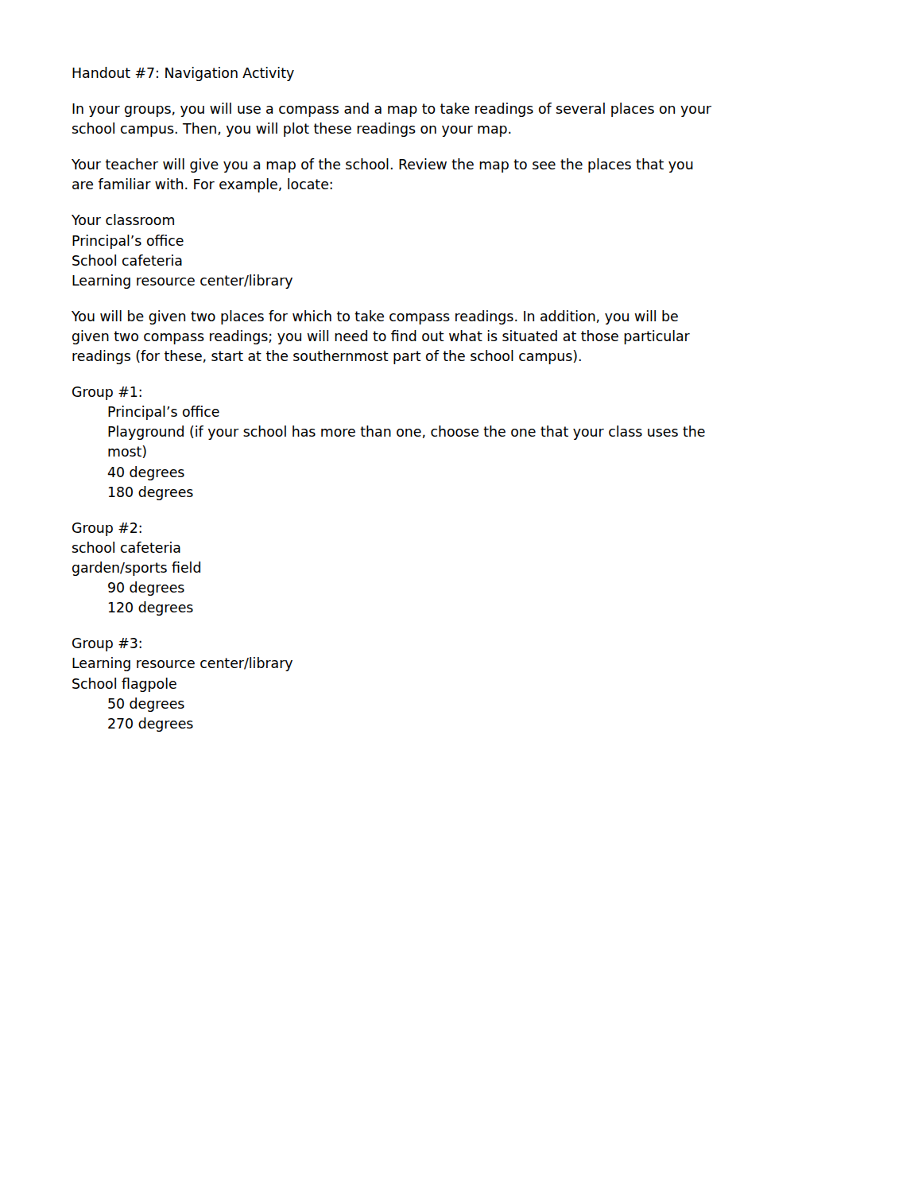Handout #7: Navigation Activity
In your groups, you will use a compass and a map to take readings of several places on your school campus. Then, you will plot these readings on your map.
Your teacher will give you a map of the school. Review the map to see the places that you are familiar with. For example, locate:
Your classroom
Principal’s office
School cafeteria
Learning resource center/library
You will be given two places for which to take compass readings. In addition, you will be given two compass readings; you will need to find out what is situated at those particular readings (for these, start at the southernmost part of the school campus).
Group #1:
Principal’s office
Playground (if your school has more than one, choose the one that your class uses the most)
40 degrees
180 degrees
Group #2:
school cafeteria
garden/sports field
90 degrees
120 degrees
Group #3:
Learning resource center/library
School flagpole
50 degrees
270 degrees